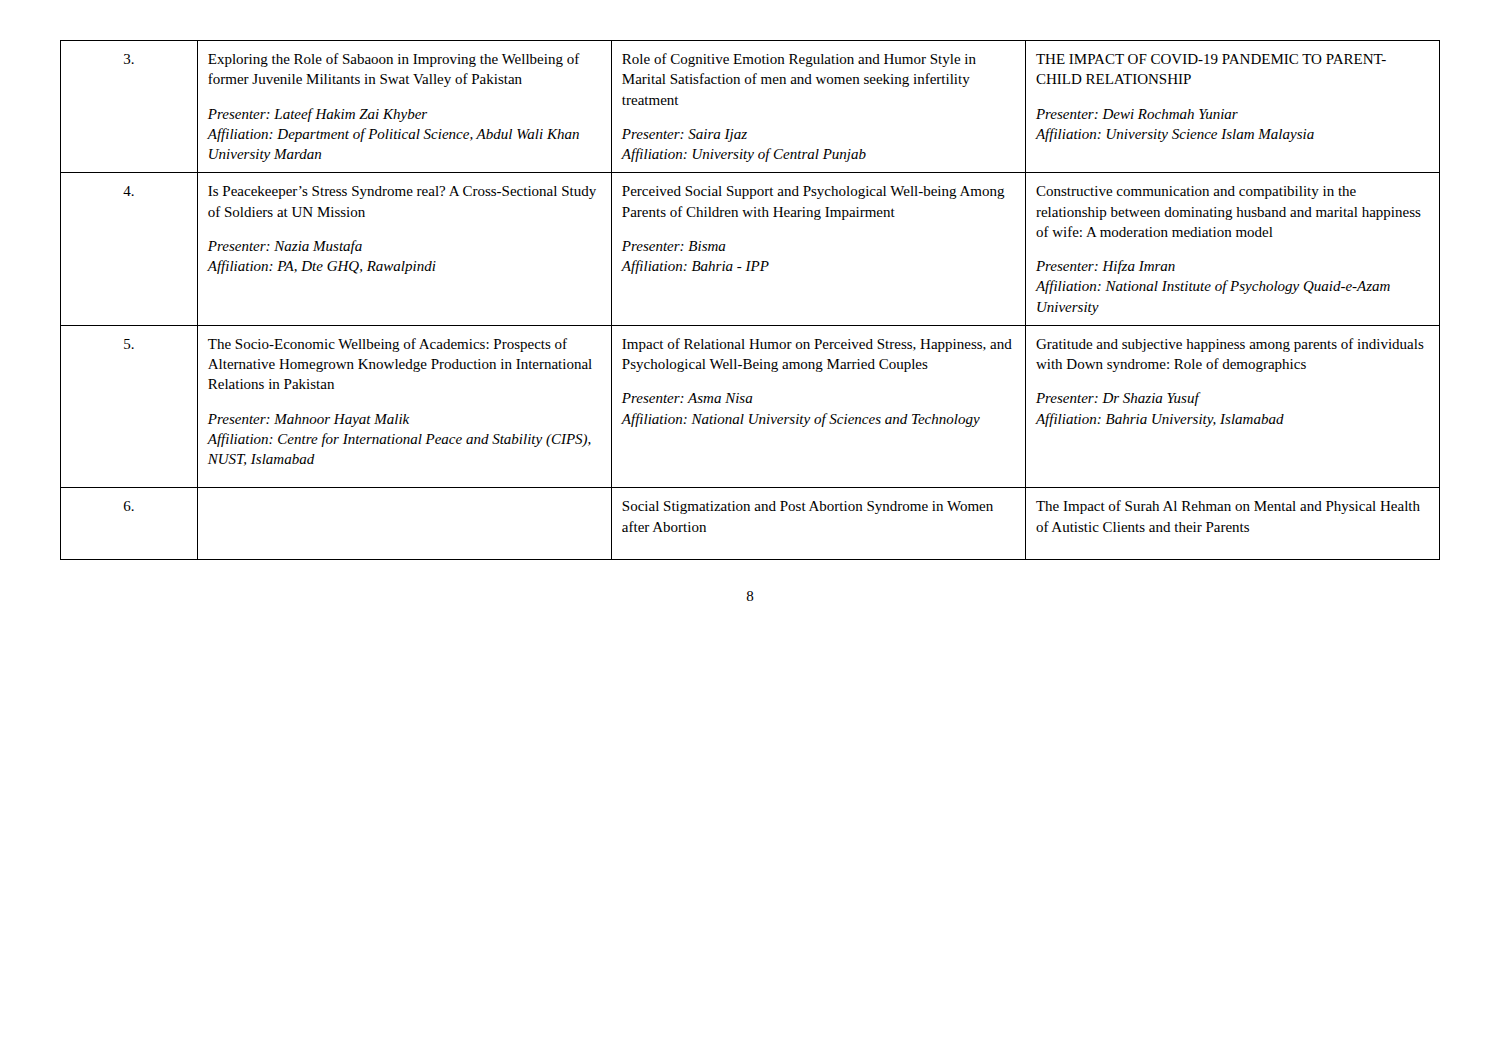| 3. | Exploring the Role of Sabaoon in Improving the Wellbeing of former Juvenile Militants in Swat Valley of Pakistan Presenter: Lateef Hakim Zai Khyber Affiliation: Department of Political Science, Abdul Wali Khan University Mardan | Role of Cognitive Emotion Regulation and Humor Style in Marital Satisfaction of men and women seeking infertility treatment Presenter: Saira Ijaz Affiliation: University of Central Punjab | THE IMPACT OF COVID-19 PANDEMIC TO PARENT-CHILD RELATIONSHIP Presenter: Dewi Rochmah Yuniar Affiliation: University Science Islam Malaysia |
| 4. | Is Peacekeeper’s Stress Syndrome real? A Cross-Sectional Study of Soldiers at UN Mission Presenter: Nazia Mustafa Affiliation: PA, Dte GHQ, Rawalpindi | Perceived Social Support and Psychological Well-being Among Parents of Children with Hearing Impairment Presenter: Bisma Affiliation: Bahria - IPP | Constructive communication and compatibility in the relationship between dominating husband and marital happiness of wife: A moderation mediation model Presenter: Hifza Imran Affiliation: National Institute of Psychology Quaid-e-Azam University |
| 5. | The Socio-Economic Wellbeing of Academics: Prospects of Alternative Homegrown Knowledge Production in International Relations in Pakistan Presenter: Mahnoor Hayat Malik Affiliation: Centre for International Peace and Stability (CIPS), NUST, Islamabad | Impact of Relational Humor on Perceived Stress, Happiness, and Psychological Well-Being among Married Couples Presenter: Asma Nisa Affiliation: National University of Sciences and Technology | Gratitude and subjective happiness among parents of individuals with Down syndrome: Role of demographics Presenter: Dr Shazia Yusuf Affiliation: Bahria University, Islamabad |
| 6. | | Social Stigmatization and Post Abortion Syndrome in Women after Abortion | The Impact of Surah Al Rehman on Mental and Physical Health of Autistic Clients and their Parents |
8